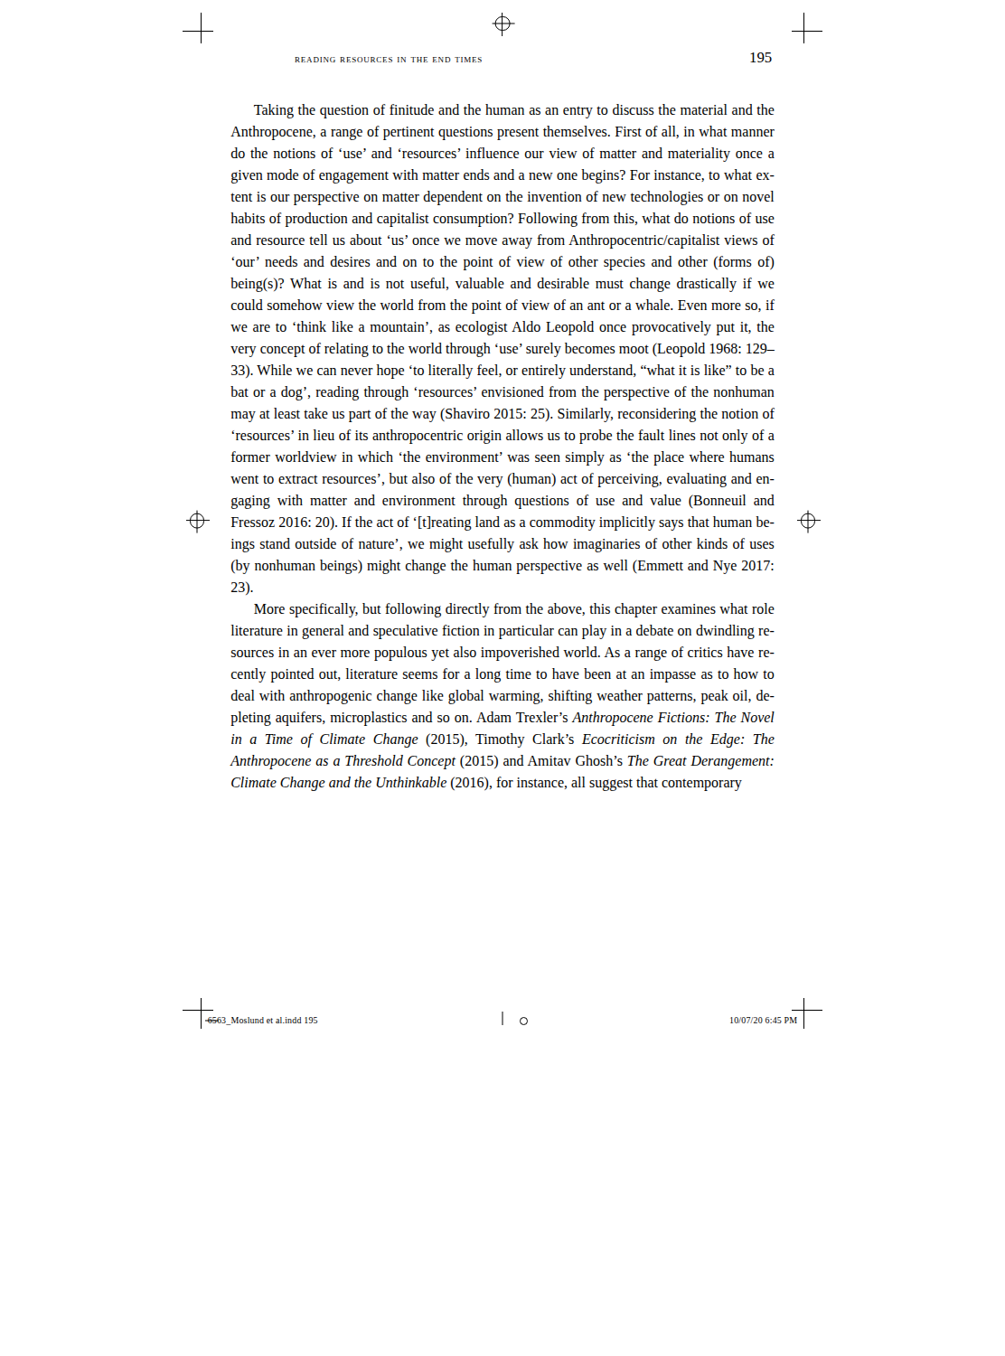reading resources in the end times 195
Taking the question of finitude and the human as an entry to discuss the material and the Anthropocene, a range of pertinent questions present themselves. First of all, in what manner do the notions of ‘use’ and ‘resources’ influence our view of matter and materiality once a given mode of engagement with matter ends and a new one begins? For instance, to what extent is our perspective on matter dependent on the invention of new technologies or on novel habits of production and capitalist consumption? Following from this, what do notions of use and resource tell us about ‘us’ once we move away from Anthropocentric/capitalist views of ‘our’ needs and desires and on to the point of view of other species and other (forms of) being(s)? What is and is not useful, valuable and desirable must change drastically if we could somehow view the world from the point of view of an ant or a whale. Even more so, if we are to ‘think like a mountain’, as ecologist Aldo Leopold once provocatively put it, the very concept of relating to the world through ‘use’ surely becomes moot (Leopold 1968: 129–33). While we can never hope ‘to literally feel, or entirely understand, “what it is like” to be a bat or a dog’, reading through ‘resources’ envisioned from the perspective of the nonhuman may at least take us part of the way (Shaviro 2015: 25). Similarly, reconsidering the notion of ‘resources’ in lieu of its anthropocentric origin allows us to probe the fault lines not only of a former worldview in which ‘the environment’ was seen simply as ‘the place where humans went to extract resources’, but also of the very (human) act of perceiving, evaluating and engaging with matter and environment through questions of use and value (Bonneuil and Fressoz 2016: 20). If the act of ‘[t]reating land as a commodity implicitly says that human beings stand outside of nature’, we might usefully ask how imaginaries of other kinds of uses (by nonhuman beings) might change the human perspective as well (Emmett and Nye 2017: 23).
More specifically, but following directly from the above, this chapter examines what role literature in general and speculative fiction in particular can play in a debate on dwindling resources in an ever more populous yet also impoverished world. As a range of critics have recently pointed out, literature seems for a long time to have been at an impasse as to how to deal with anthropogenic change like global warming, shifting weather patterns, peak oil, depleting aquifers, microplastics and so on. Adam Trexler’s Anthropocene Fictions: The Novel in a Time of Climate Change (2015), Timothy Clark’s Ecocriticism on the Edge: The Anthropocene as a Threshold Concept (2015) and Amitav Ghosh’s The Great Derangement: Climate Change and the Unthinkable (2016), for instance, all suggest that contemporary
6563_Moslund et al.indd 195 10/07/20 6:45 PM